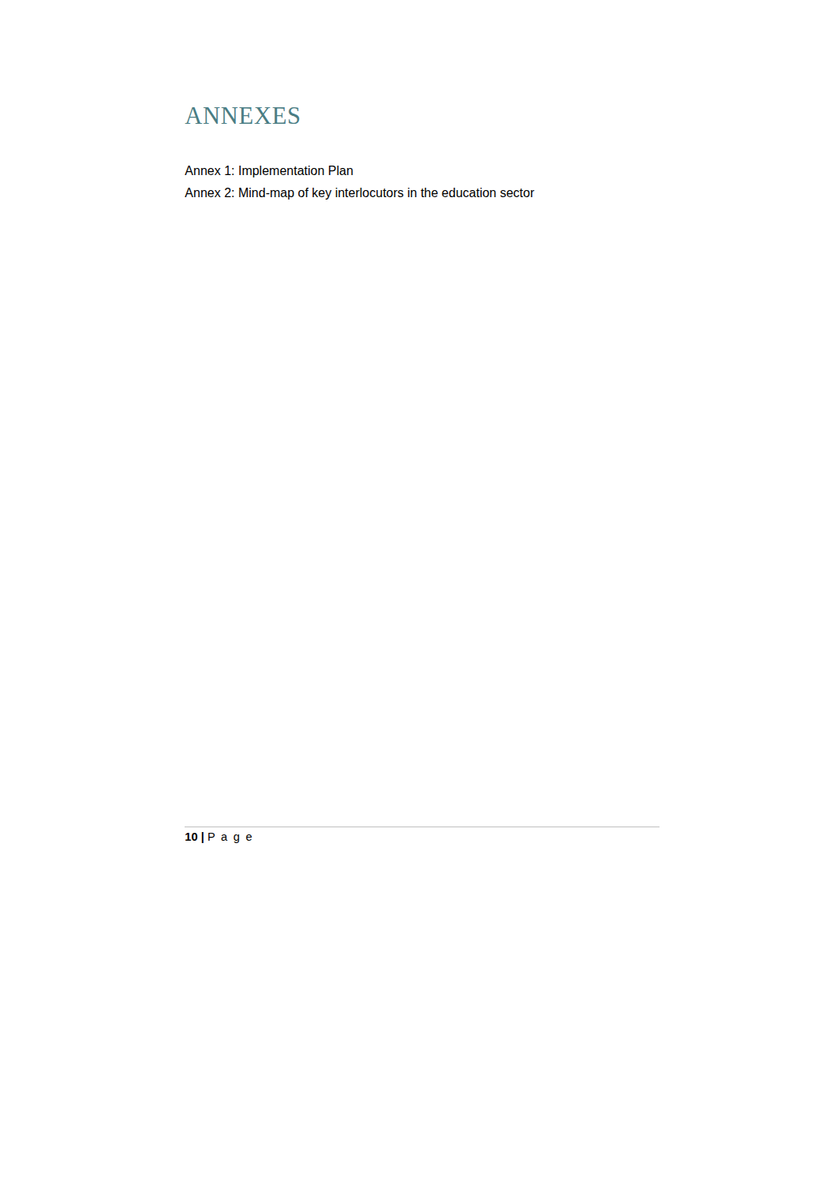ANNEXES
Annex 1: Implementation Plan
Annex 2: Mind-map of key interlocutors in the education sector
10 | P a g e